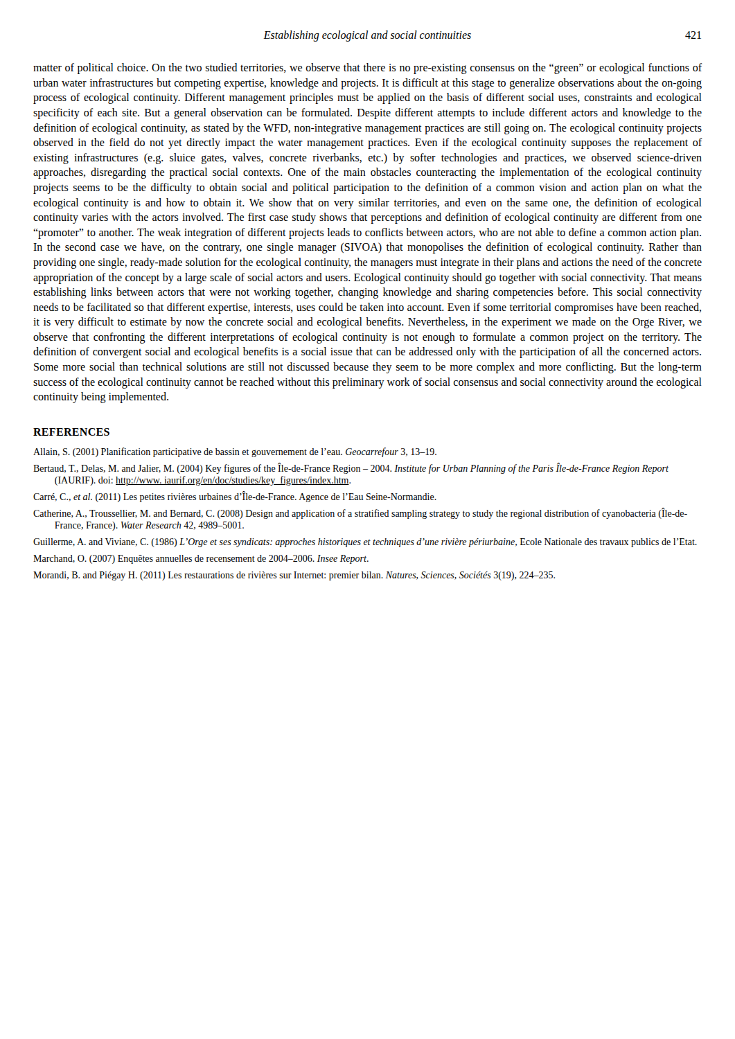Establishing ecological and social continuities 421
matter of political choice. On the two studied territories, we observe that there is no pre-existing consensus on the “green” or ecological functions of urban water infrastructures but competing expertise, knowledge and projects. It is difficult at this stage to generalize observations about the on-going process of ecological continuity. Different management principles must be applied on the basis of different social uses, constraints and ecological specificity of each site. But a general observation can be formulated. Despite different attempts to include different actors and knowledge to the definition of ecological continuity, as stated by the WFD, non-integrative management practices are still going on. The ecological continuity projects observed in the field do not yet directly impact the water management practices. Even if the ecological continuity supposes the replacement of existing infrastructures (e.g. sluice gates, valves, concrete riverbanks, etc.) by softer technologies and practices, we observed science-driven approaches, disregarding the practical social contexts. One of the main obstacles counteracting the implementation of the ecological continuity projects seems to be the difficulty to obtain social and political participation to the definition of a common vision and action plan on what the ecological continuity is and how to obtain it. We show that on very similar territories, and even on the same one, the definition of ecological continuity varies with the actors involved. The first case study shows that perceptions and definition of ecological continuity are different from one “promoter” to another. The weak integration of different projects leads to conflicts between actors, who are not able to define a common action plan. In the second case we have, on the contrary, one single manager (SIVOA) that monopolises the definition of ecological continuity. Rather than providing one single, ready-made solution for the ecological continuity, the managers must integrate in their plans and actions the need of the concrete appropriation of the concept by a large scale of social actors and users. Ecological continuity should go together with social connectivity. That means establishing links between actors that were not working together, changing knowledge and sharing competencies before. This social connectivity needs to be facilitated so that different expertise, interests, uses could be taken into account. Even if some territorial compromises have been reached, it is very difficult to estimate by now the concrete social and ecological benefits. Nevertheless, in the experiment we made on the Orge River, we observe that confronting the different interpretations of ecological continuity is not enough to formulate a common project on the territory. The definition of convergent social and ecological benefits is a social issue that can be addressed only with the participation of all the concerned actors. Some more social than technical solutions are still not discussed because they seem to be more complex and more conflicting. But the long-term success of the ecological continuity cannot be reached without this preliminary work of social consensus and social connectivity around the ecological continuity being implemented.
REFERENCES
Allain, S. (2001) Planification participative de bassin et gouvernement de l’eau. Geocarrefour 3, 13–19.
Bertaud, T., Delas, M. and Jalier, M. (2004) Key figures of the Île-de-France Region – 2004. Institute for Urban Planning of the Paris Île-de-France Region Report (IAURIF). doi: http://www. iaurif.org/en/doc/studies/key_figures/index.htm.
Carré, C., et al. (2011) Les petites rivières urbaines d’Île-de-France. Agence de l’Eau Seine-Normandie.
Catherine, A., Troussellier, M. and Bernard, C. (2008) Design and application of a stratified sampling strategy to study the regional distribution of cyanobacteria (Île-de-France, France). Water Research 42, 4989–5001.
Guillerme, A. and Viviane, C. (1986) L’Orge et ses syndicats: approches historiques et techniques d’une rivière périurbaine, Ecole Nationale des travaux publics de l’Etat.
Marchand, O. (2007) Enquêtes annuelles de recensement de 2004–2006. Insee Report.
Morandi, B. and Piégay H. (2011) Les restaurations de rivières sur Internet: premier bilan. Natures, Sciences, Sociétés 3(19), 224–235.